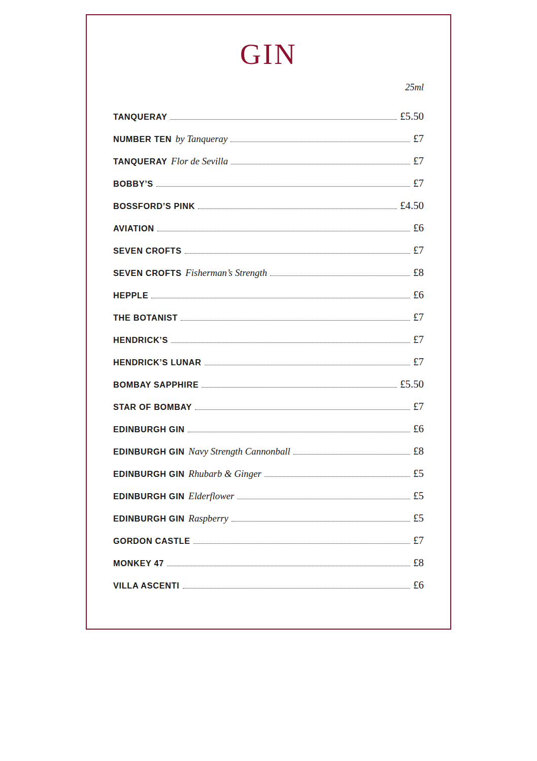GIN
25ml
Tanqueray £5.50
Number Ten by Tanqueray £7
Tanqueray Flor de Sevilla £7
Bobby’s £7
Bossford’s Pink £4.50
Aviation £6
Seven Crofts £7
Seven Crofts Fisherman’s Strength £8
Hepple £6
The Botanist £7
Hendrick’s £7
Hendrick’s Lunar £7
Bombay Sapphire £5.50
Star of Bombay £7
Edinburgh Gin £6
Edinburgh Gin Navy Strength Cannonball £8
Edinburgh Gin Rhubarb & Ginger £5
Edinburgh Gin Elderflower £5
Edinburgh Gin Raspberry £5
Gordon Castle £7
Monkey 47 £8
Villa Ascenti £6